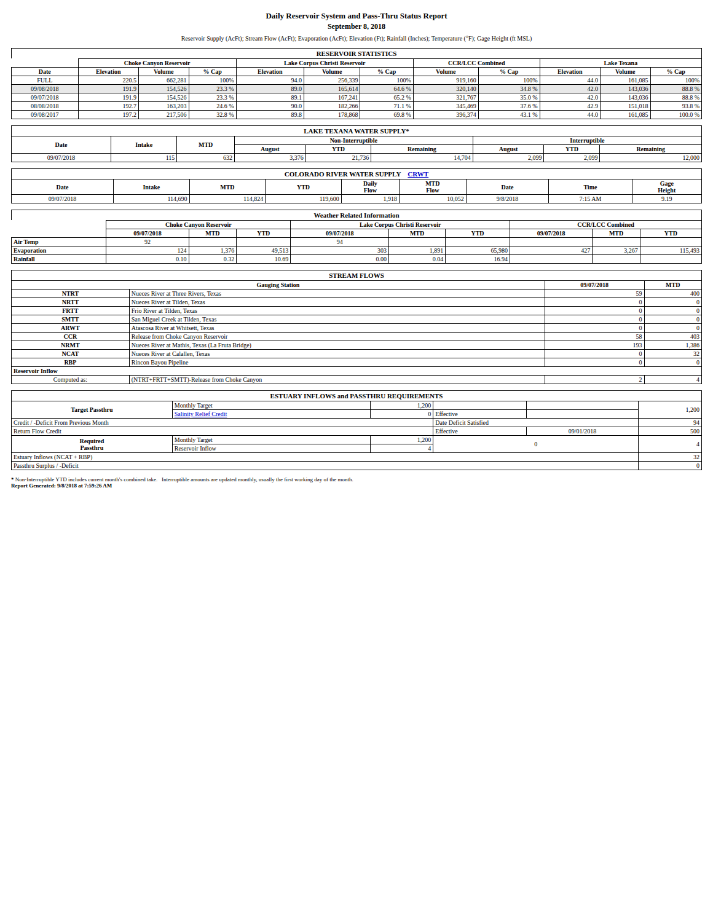Daily Reservoir System and Pass-Thru Status Report
September 8, 2018
Reservoir Supply (AcFt); Stream Flow (AcFt); Evaporation (AcFt); Elevation (Ft); Rainfall (Inches); Temperature (°F); Gage Height (ft MSL)
RESERVOIR STATISTICS
| | Choke Canyon Reservoir | Lake Corpus Christi Reservoir | CCR/LCC Combined | Lake Texana |
| --- | --- | --- | --- | --- |
| Date | Elevation | Volume | % Cap | Elevation | Volume | % Cap | Volume | % Cap | Elevation | Volume | % Cap |
| FULL | 220.5 | 662,281 | 100% | 94.0 | 256,339 | 100% | 919,160 | 100% | 44.0 | 161,085 | 100% |
| 09/08/2018 | 191.9 | 154,526 | 23.3 % | 89.0 | 165,614 | 64.6 % | 320,140 | 34.8 % | 42.0 | 143,036 | 88.8 % |
| 09/07/2018 | 191.9 | 154,526 | 23.3 % | 89.1 | 167,241 | 65.2 % | 321,767 | 35.0 % | 42.0 | 143,036 | 88.8 % |
| 08/08/2018 | 192.7 | 163,203 | 24.6 % | 90.0 | 182,266 | 71.1 % | 345,469 | 37.6 % | 42.9 | 151,018 | 93.8 % |
| 09/08/2017 | 197.2 | 217,506 | 32.8 % | 89.8 | 178,868 | 69.8 % | 396,374 | 43.1 % | 44.0 | 161,085 | 100.0 % |
LAKE TEXANA WATER SUPPLY*
| Date | Intake | MTD | Non-Interruptible | Interruptible |
| --- | --- | --- | --- | --- |
| August | YTD | Remaining | August | YTD | Remaining |
| 09/07/2018 | 115 | 632 | 3,376 | 21,736 | 14,704 | 2,099 | 2,099 | 12,000 |
COLORADO RIVER WATER SUPPLY CRWT
| Date | Intake | MTD | YTD | Daily Flow | MTD Flow | Date | Time | Gage Height |
| --- | --- | --- | --- | --- | --- | --- | --- | --- |
| 09/07/2018 | 114,690 | 114,824 | 119,600 | 1,918 | 10,052 | 9/8/2018 | 7:15 AM | 9.19 |
Weather Related Information
| | Choke Canyon Reservoir | Lake Corpus Christi Reservoir | CCR/LCC Combined |
| --- | --- | --- | --- |
| | 09/07/2018 | MTD | YTD | 09/07/2018 | MTD | YTD | 09/07/2018 | MTD | YTD |
| Air Temp | 92 | | | 94 | | | | | |
| Evaporation | 124 | 1,376 | 49,513 | 303 | 1,891 | 65,980 | 427 | 3,267 | 115,493 |
| Rainfall | 0.10 | 0.32 | 10.69 | 0.00 | 0.04 | 16.94 | | | |
STREAM FLOWS
| Gauging Station | 09/07/2018 | MTD |
| --- | --- | --- |
| NTRT | Nueces River at Three Rivers, Texas | 59 | 400 |
| NRTT | Nueces River at Tilden, Texas | 0 | 0 |
| FRTT | Frio River at Tilden, Texas | 0 | 0 |
| SMTT | San Miguel Creek at Tilden, Texas | 0 | 0 |
| ARWT | Atascosa River at Whitsett, Texas | 0 | 0 |
| CCR | Release from Choke Canyon Reservoir | 58 | 403 |
| NRMT | Nueces River at Mathis, Texas (La Fruta Bridge) | 193 | 1,386 |
| NCAT | Nueces River at Calallen, Texas | 0 | 32 |
| RBP | Rincon Bayou Pipeline | 0 | 0 |
| Reservoir Inflow |
| Computed as: | (NTRT+FRTT+SMTT)-Release from Choke Canyon | 2 | 4 |
ESTUARY INFLOWS and PASSTHRU REQUIREMENTS
| Target Passthru | Monthly Target | 1,200 | | | 1,200 |
| Salinity Relief Credit | 0 | Effective | |
| Credit / -Deficit From Previous Month | Date Deficit Satisfied | 94 |
| Return Flow Credit | Effective | 09/01/2018 | 500 |
| Required Passthru | Monthly Target | 1,200 | 0 | 4 |
| Reservoir Inflow | 4 |
| Estuary Inflows (NCAT + RBP) | 32 |
| Passthru Surplus / -Deficit | 0 |
* Non-Interruptible YTD includes current month's combined take. Interruptible amounts are updated monthly, usually the first working day of the month.
Report Generated: 9/8/2018 at 7:59:26 AM